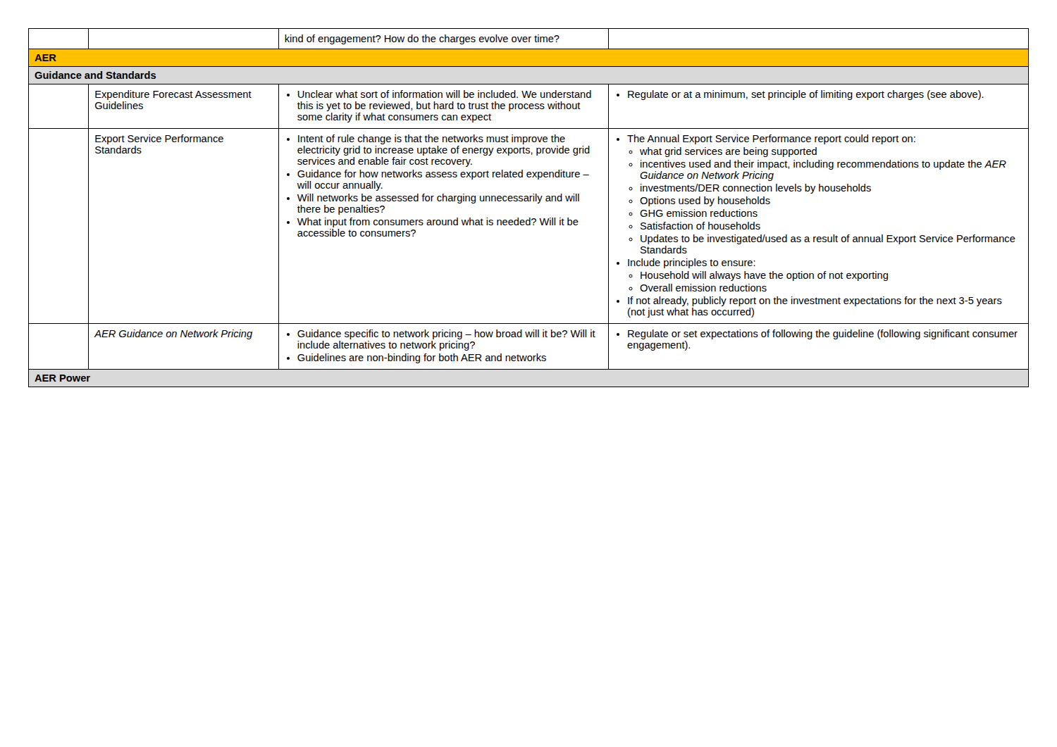| | | kind of engagement? How do the charges evolve over time? | |
| AER |
| Guidance and Standards |
| | Expenditure Forecast Assessment Guidelines | Unclear what sort of information will be included. We understand this is yet to be reviewed, but hard to trust the process without some clarity if what consumers can expect | Regulate or at a minimum, set principle of limiting export charges (see above). |
| | Export Service Performance Standards | Intent of rule change is that the networks must improve the electricity grid to increase uptake of energy exports, provide grid services and enable fair cost recovery. Guidance for how networks assess export related expenditure – will occur annually. Will networks be assessed for charging unnecessarily and will there be penalties? What input from consumers around what is needed? Will it be accessible to consumers? | The Annual Export Service Performance report could report on: what grid services are being supported incentives used and their impact, including recommendations to update the AER Guidance on Network Pricing investments/DER connection levels by households Options used by households GHG emission reductions Satisfaction of households Updates to be investigated/used as a result of annual Export Service Performance Standards Include principles to ensure: Household will always have the option of not exporting Overall emission reductions If not already, publicly report on the investment expectations for the next 3-5 years (not just what has occurred) |
| | AER Guidance on Network Pricing | Guidance specific to network pricing – how broad will it be? Will it include alternatives to network pricing? Guidelines are non-binding for both AER and networks | Regulate or set expectations of following the guideline (following significant consumer engagement). |
| AER Power |